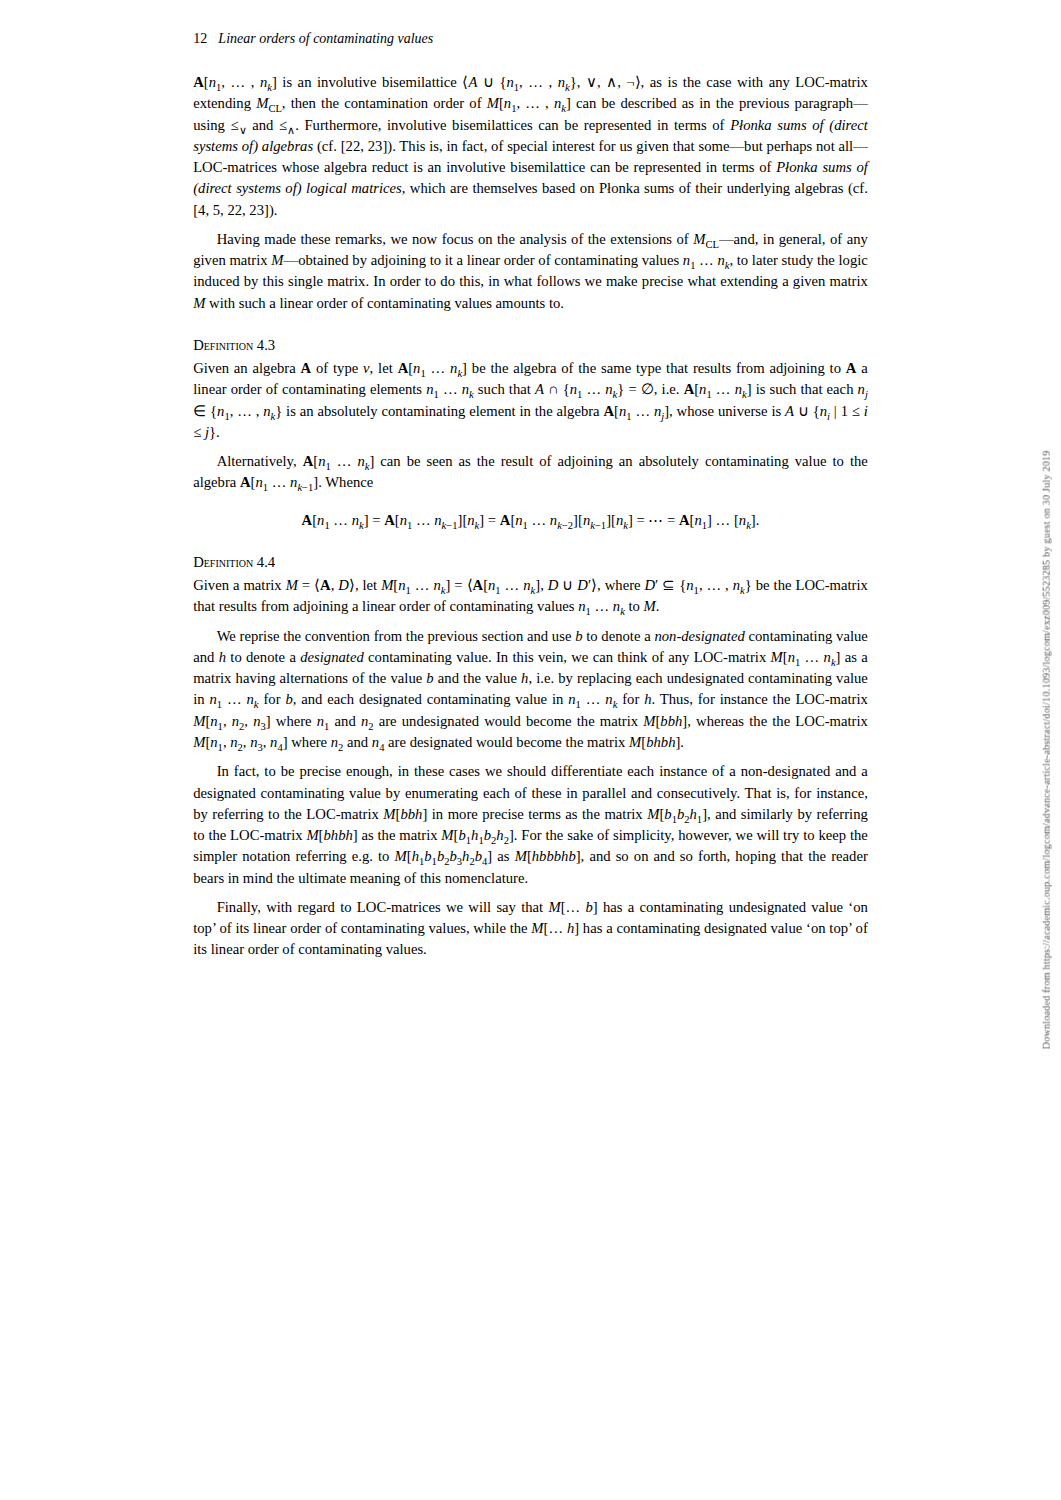Downloaded from https://academic.oup.com/logcom/advance-article-abstract/doi/10.1093/logcom/exz009/5523285 by guest on 30 July 2019
12 Linear orders of contaminating values
A[n1, … , nk] is an involutive bisemilattice ⟨A ∪ {n1, … , nk}, ∨, ∧, ¬⟩, as is the case with any LOC-matrix extending MCL, then the contamination order of M[n1, … , nk] can be described as in the previous paragraph—using ≤∨ and ≤∧. Furthermore, involutive bisemilattices can be represented in terms of Płonka sums of (direct systems of) algebras (cf. [22, 23]). This is, in fact, of special interest for us given that some—but perhaps not all—LOC-matrices whose algebra reduct is an involutive bisemilattice can be represented in terms of Płonka sums of (direct systems of) logical matrices, which are themselves based on Płonka sums of their underlying algebras (cf. [4, 5, 22, 23]).
Having made these remarks, we now focus on the analysis of the extensions of MCL—and, in general, of any given matrix M—obtained by adjoining to it a linear order of contaminating values n1 … nk, to later study the logic induced by this single matrix. In order to do this, in what follows we make precise what extending a given matrix M with such a linear order of contaminating values amounts to.
Definition 4.3
Given an algebra A of type ν, let A[n1 … nk] be the algebra of the same type that results from adjoining to A a linear order of contaminating elements n1 … nk such that A ∩ {n1 … nk} = ∅, i.e. A[n1 … nk] is such that each nj ∈ {n1, … , nk} is an absolutely contaminating element in the algebra A[n1 … nj], whose universe is A ∪ {ni | 1 ≤ i ≤ j}.
Alternatively, A[n1 … nk] can be seen as the result of adjoining an absolutely contaminating value to the algebra A[n1 … nk−1]. Whence
A[n1 … nk] = A[n1 … nk−1][nk] = A[n1 … nk−2][nk−1][nk] = ⋯ = A[n1] … [nk].
Definition 4.4
Given a matrix M = ⟨A, D⟩, let M[n1 … nk] = ⟨A[n1 … nk], D ∪ D′⟩, where D′ ⊆ {n1, … , nk} be the LOC-matrix that results from adjoining a linear order of contaminating values n1 … nk to M.
We reprise the convention from the previous section and use b to denote a non-designated contaminating value and h to denote a designated contaminating value. In this vein, we can think of any LOC-matrix M[n1 … nk] as a matrix having alternations of the value b and the value h, i.e. by replacing each undesignated contaminating value in n1 … nk for b, and each designated contaminating value in n1 … nk for h. Thus, for instance the LOC-matrix M[n1, n2, n3] where n1 and n2 are undesignated would become the matrix M[bbh], whereas the the LOC-matrix M[n1, n2, n3, n4] where n2 and n4 are designated would become the matrix M[bhbh].
In fact, to be precise enough, in these cases we should differentiate each instance of a non-designated and a designated contaminating value by enumerating each of these in parallel and consecutively. That is, for instance, by referring to the LOC-matrix M[bbh] in more precise terms as the matrix M[b1b2h1], and similarly by referring to the LOC-matrix M[bhbh] as the matrix M[b1h1b2h2]. For the sake of simplicity, however, we will try to keep the simpler notation referring e.g. to M[h1b1b2b3h2b4] as M[hbbbhb], and so on and so forth, hoping that the reader bears in mind the ultimate meaning of this nomenclature.
Finally, with regard to LOC-matrices we will say that M[… b] has a contaminating undesignated value ‘on top’ of its linear order of contaminating values, while the M[… h] has a contaminating designated value ‘on top’ of its linear order of contaminating values.